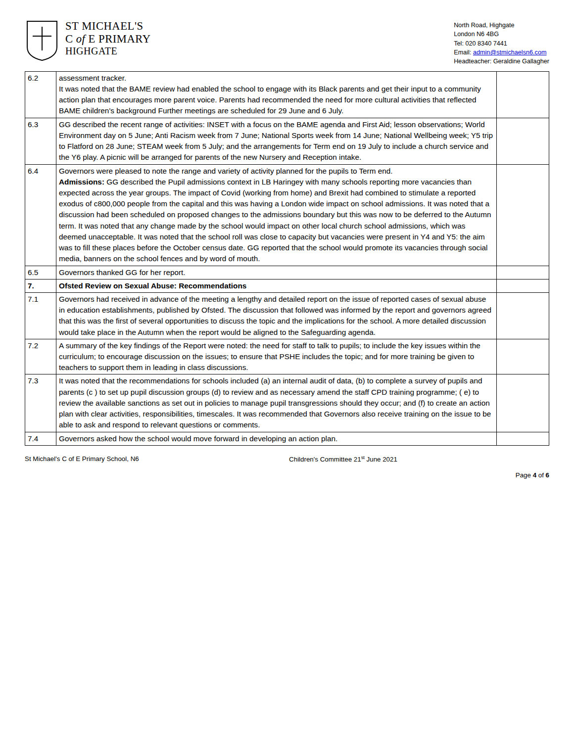ST MICHAEL'S
C of E PRIMARY
HIGHGATE
North Road, Highgate
London N6 4BG
Tel: 020 8340 7441
Email: admin@stmichaelsn6.com
Headteacher: Geraldine Gallagher
| 6.2 | assessment tracker. It was noted that the BAME review had enabled the school to engage with its Black parents and get their input to a community action plan that encourages more parent voice. Parents had recommended the need for more cultural activities that reflected BAME children's background Further meetings are scheduled for 29 June and 6 July. | |
| 6.3 | GG described the recent range of activities: INSET with a focus on the BAME agenda and First Aid; lesson observations; World Environment day on 5 June; Anti Racism week from 7 June; National Sports week from 14 June; National Wellbeing week; Y5 trip to Flatford on 28 June; STEAM week from 5 July; and the arrangements for Term end on 19 July to include a church service and the Y6 play. A picnic will be arranged for parents of the new Nursery and Reception intake. | |
| 6.4 | Governors were pleased to note the range and variety of activity planned for the pupils to Term end. Admissions: GG described the Pupil admissions context in LB Haringey with many schools reporting more vacancies than expected across the year groups. The impact of Covid (working from home) and Brexit had combined to stimulate a reported exodus of c800,000 people from the capital and this was having a London wide impact on school admissions. It was noted that a discussion had been scheduled on proposed changes to the admissions boundary but this was now to be deferred to the Autumn term. It was noted that any change made by the school would impact on other local church school admissions, which was deemed unacceptable. It was noted that the school roll was close to capacity but vacancies were present in Y4 and Y5: the aim was to fill these places before the October census date. GG reported that the school would promote its vacancies through social media, banners on the school fences and by word of mouth. | |
| 6.5 | Governors thanked GG for her report. | |
| 7. | Ofsted Review on Sexual Abuse: Recommendations | |
| 7.1 | Governors had received in advance of the meeting a lengthy and detailed report on the issue of reported cases of sexual abuse in education establishments, published by Ofsted. The discussion that followed was informed by the report and governors agreed that this was the first of several opportunities to discuss the topic and the implications for the school. A more detailed discussion would take place in the Autumn when the report would be aligned to the Safeguarding agenda. | |
| 7.2 | A summary of the key findings of the Report were noted: the need for staff to talk to pupils; to include the key issues within the curriculum; to encourage discussion on the issues; to ensure that PSHE includes the topic; and for more training be given to teachers to support them in leading in class discussions. | |
| 7.3 | It was noted that the recommendations for schools included (a) an internal audit of data, (b) to complete a survey of pupils and parents (c ) to set up pupil discussion groups (d) to review and as necessary amend the staff CPD training programme; ( e) to review the available sanctions as set out in policies to manage pupil transgressions should they occur; and (f) to create an action plan with clear activities, responsibilities, timescales. It was recommended that Governors also receive training on the issue to be able to ask and respond to relevant questions or comments. | |
| 7.4 | Governors asked how the school would move forward in developing an action plan. | |
St Michael's C of E Primary School, N6 Children's Committee 21st June 2021
Page 4 of 6